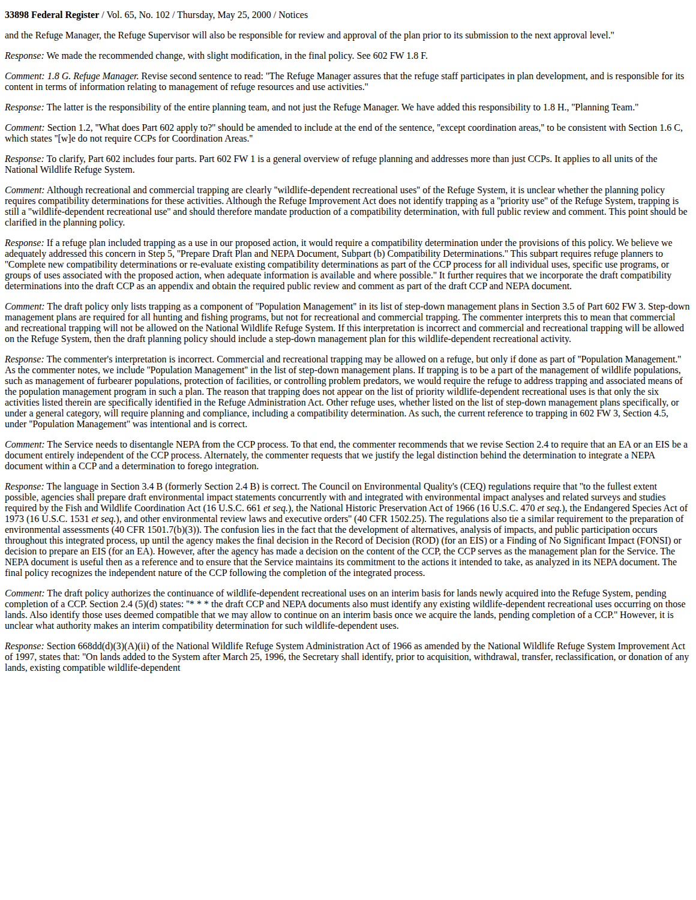33898 Federal Register / Vol. 65, No. 102 / Thursday, May 25, 2000 / Notices
and the Refuge Manager, the Refuge Supervisor will also be responsible for review and approval of the plan prior to its submission to the next approval level.''
Response: We made the recommended change, with slight modification, in the final policy. See 602 FW 1.8 F.
Comment: 1.8 G. Refuge Manager. Revise second sentence to read: ''The Refuge Manager assures that the refuge staff participates in plan development, and is responsible for its content in terms of information relating to management of refuge resources and use activities.''
Response: The latter is the responsibility of the entire planning team, and not just the Refuge Manager. We have added this responsibility to 1.8 H., ''Planning Team.''
Comment: Section 1.2, ''What does Part 602 apply to?'' should be amended to include at the end of the sentence, ''except coordination areas,'' to be consistent with Section 1.6 C, which states ''[w]e do not require CCPs for Coordination Areas.''
Response: To clarify, Part 602 includes four parts. Part 602 FW 1 is a general overview of refuge planning and addresses more than just CCPs. It applies to all units of the National Wildlife Refuge System.
Comment: Although recreational and commercial trapping are clearly ''wildlife-dependent recreational uses'' of the Refuge System, it is unclear whether the planning policy requires compatibility determinations for these activities. Although the Refuge Improvement Act does not identify trapping as a ''priority use'' of the Refuge System, trapping is still a ''wildlife-dependent recreational use'' and should therefore mandate production of a compatibility determination, with full public review and comment. This point should be clarified in the planning policy.
Response: If a refuge plan included trapping as a use in our proposed action, it would require a compatibility determination under the provisions of this policy. We believe we adequately addressed this concern in Step 5, ''Prepare Draft Plan and NEPA Document, Subpart (b) Compatibility Determinations.'' This subpart requires refuge planners to ''Complete new compatibility determinations or re-evaluate existing compatibility determinations as part of the CCP process for all individual uses, specific use programs, or groups of uses associated with the proposed action, when adequate information is available and where possible.'' It further requires that we incorporate the draft compatibility determinations into the draft CCP as an appendix and obtain the required public review and comment as part of the draft CCP and NEPA document.
Comment: The draft policy only lists trapping as a component of ''Population Management'' in its list of step-down management plans in Section 3.5 of Part 602 FW 3. Step-down management plans are required for all hunting and fishing programs, but not for recreational and commercial trapping. The commenter interprets this to mean that commercial and recreational trapping will not be allowed on the National Wildlife Refuge System. If this interpretation is incorrect and commercial and recreational trapping will be allowed on the Refuge System, then the draft planning policy should include a step-down management plan for this wildlife-dependent recreational activity.
Response: The commenter's interpretation is incorrect. Commercial and recreational trapping may be allowed on a refuge, but only if done as part of ''Population Management.'' As the commenter notes, we include ''Population Management'' in the list of step-down management plans. If trapping is to be a part of the management of wildlife populations, such as management of furbearer populations, protection of facilities, or controlling problem predators, we would require the refuge to address trapping and associated means of the population management program in such a plan. The reason that trapping does not appear on the list of priority wildlife-dependent recreational uses is that only the six activities listed therein are specifically identified in the Refuge Administration Act. Other refuge uses, whether listed on the list of step-down management plans specifically, or under a general category, will require planning and compliance, including a compatibility determination. As such, the current reference to trapping in 602 FW 3, Section 4.5, under ''Population Management'' was intentional and is correct.
Comment: The Service needs to disentangle NEPA from the CCP process. To that end, the commenter recommends that we revise Section 2.4 to require that an EA or an EIS be a document entirely independent of the CCP process. Alternately, the commenter requests that we justify the legal distinction behind the determination to integrate a NEPA document within a CCP and a determination to forego integration.
Response: The language in Section 3.4 B (formerly Section 2.4 B) is correct. The Council on Environmental Quality's (CEQ) regulations require that ''to the fullest extent possible, agencies shall prepare draft environmental impact statements concurrently with and integrated with environmental impact analyses and related surveys and studies required by the Fish and Wildlife Coordination Act (16 U.S.C. 661 et seq.), the National Historic Preservation Act of 1966 (16 U.S.C. 470 et seq.), the Endangered Species Act of 1973 (16 U.S.C. 1531 et seq.), and other environmental review laws and executive orders'' (40 CFR 1502.25). The regulations also tie a similar requirement to the preparation of environmental assessments (40 CFR 1501.7(b)(3)). The confusion lies in the fact that the development of alternatives, analysis of impacts, and public participation occurs throughout this integrated process, up until the agency makes the final decision in the Record of Decision (ROD) (for an EIS) or a Finding of No Significant Impact (FONSI) or decision to prepare an EIS (for an EA). However, after the agency has made a decision on the content of the CCP, the CCP serves as the management plan for the Service. The NEPA document is useful then as a reference and to ensure that the Service maintains its commitment to the actions it intended to take, as analyzed in its NEPA document. The final policy recognizes the independent nature of the CCP following the completion of the integrated process.
Comment: The draft policy authorizes the continuance of wildlife-dependent recreational uses on an interim basis for lands newly acquired into the Refuge System, pending completion of a CCP. Section 2.4 (5)(d) states: ''* * * the draft CCP and NEPA documents also must identify any existing wildlife-dependent recreational uses occurring on those lands. Also identify those uses deemed compatible that we may allow to continue on an interim basis once we acquire the lands, pending completion of a CCP.'' However, it is unclear what authority makes an interim compatibility determination for such wildlife-dependent uses.
Response: Section 668dd(d)(3)(A)(ii) of the National Wildlife Refuge System Administration Act of 1966 as amended by the National Wildlife Refuge System Improvement Act of 1997, states that: ''On lands added to the System after March 25, 1996, the Secretary shall identify, prior to acquisition, withdrawal, transfer, reclassification, or donation of any lands, existing compatible wildlife-dependent